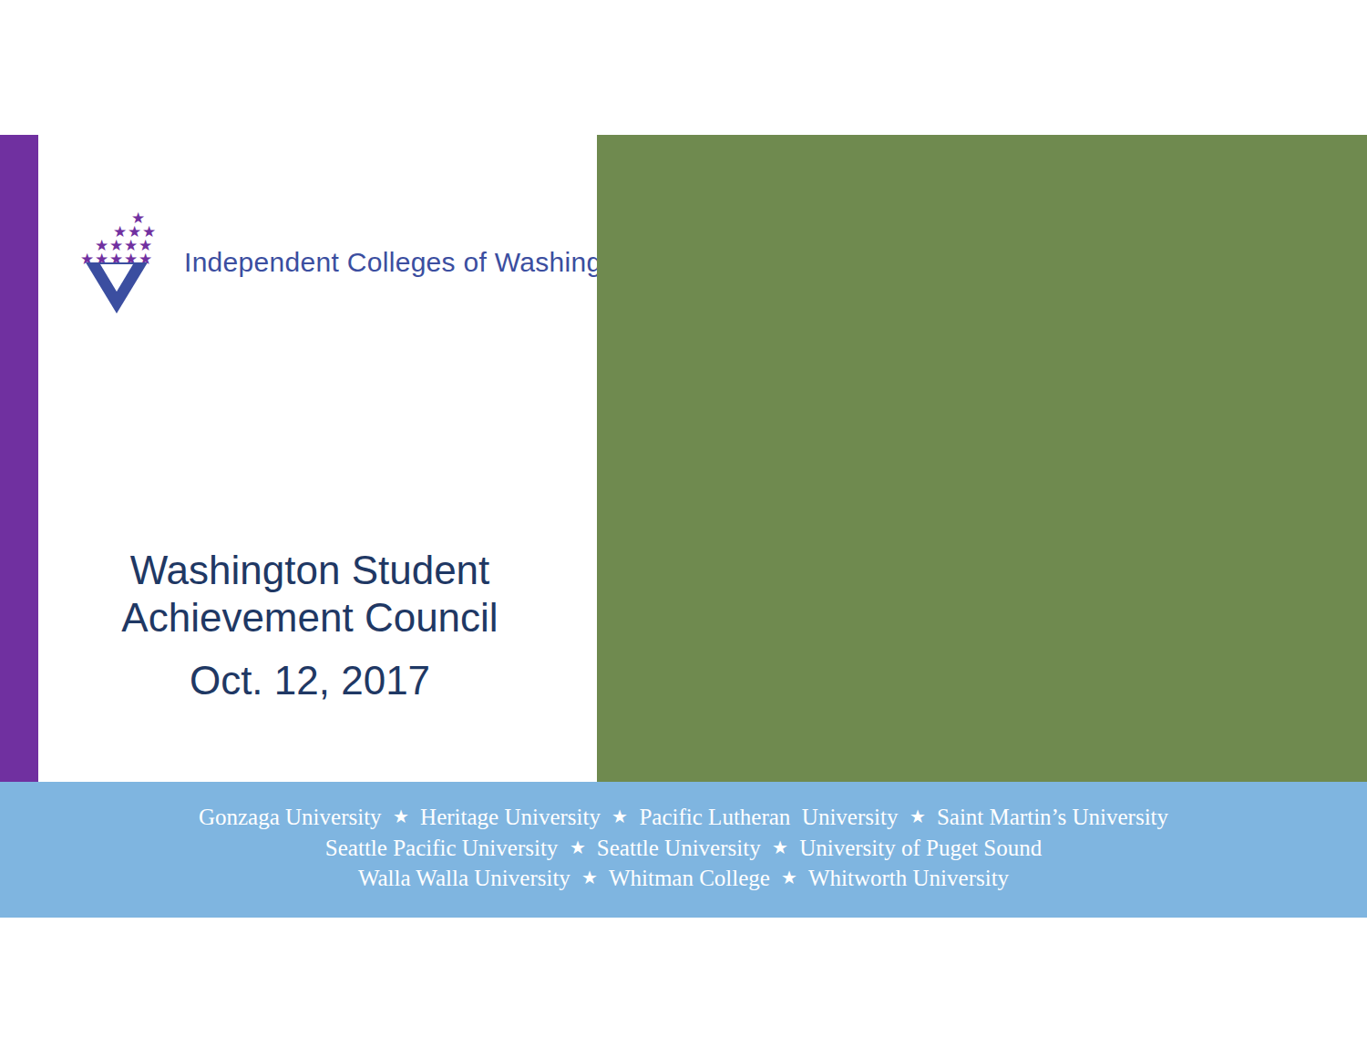★ ★★★ ★★★★ ★★★★★
Independent Colleges of Washington
Washington Student
Achievement Council
Oct. 12, 2017
Gonzaga University ★ Heritage University ★ Pacific Lutheran University ★ Saint Martin’s University
Seattle Pacific University ★ Seattle University ★ University of Puget Sound
Walla Walla University ★ Whitman College ★ Whitworth University